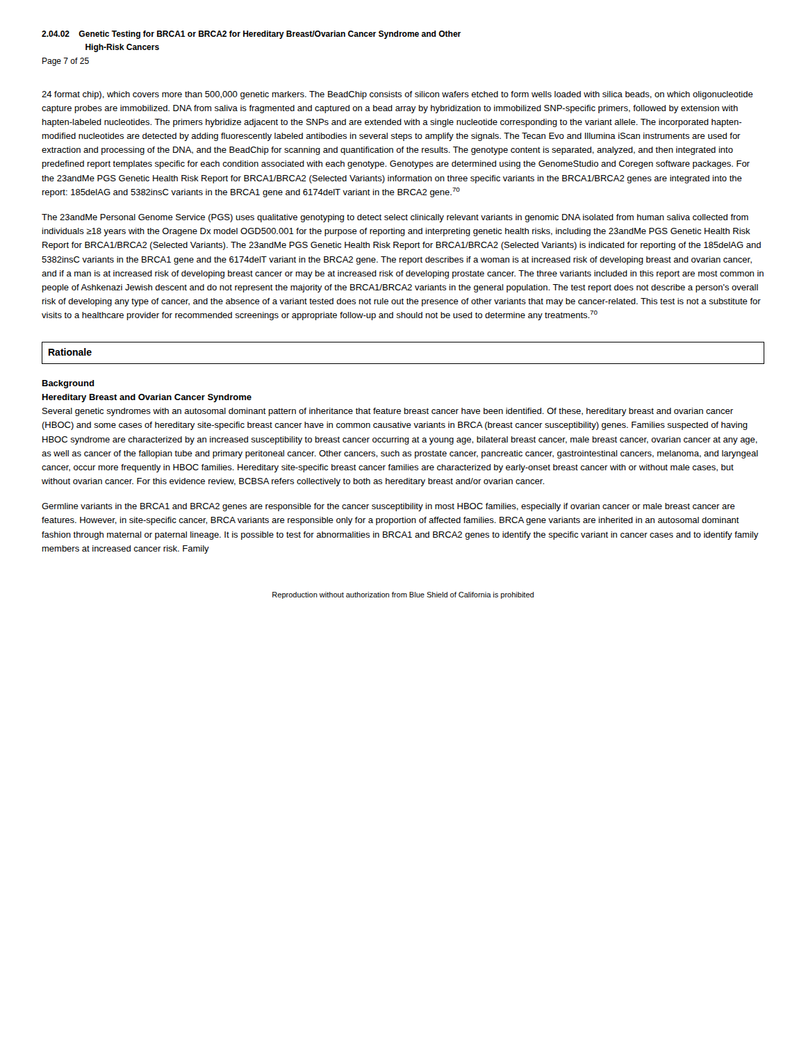2.04.02 Genetic Testing for BRCA1 or BRCA2 for Hereditary Breast/Ovarian Cancer Syndrome and Other High-Risk Cancers
Page 7 of 25
24 format chip), which covers more than 500,000 genetic markers. The BeadChip consists of silicon wafers etched to form wells loaded with silica beads, on which oligonucleotide capture probes are immobilized. DNA from saliva is fragmented and captured on a bead array by hybridization to immobilized SNP-specific primers, followed by extension with hapten-labeled nucleotides. The primers hybridize adjacent to the SNPs and are extended with a single nucleotide corresponding to the variant allele. The incorporated hapten-modified nucleotides are detected by adding fluorescently labeled antibodies in several steps to amplify the signals. The Tecan Evo and Illumina iScan instruments are used for extraction and processing of the DNA, and the BeadChip for scanning and quantification of the results. The genotype content is separated, analyzed, and then integrated into predefined report templates specific for each condition associated with each genotype. Genotypes are determined using the GenomeStudio and Coregen software packages. For the 23andMe PGS Genetic Health Risk Report for BRCA1/BRCA2 (Selected Variants) information on three specific variants in the BRCA1/BRCA2 genes are integrated into the report: 185delAG and 5382insC variants in the BRCA1 gene and 6174delT variant in the BRCA2 gene.70
The 23andMe Personal Genome Service (PGS) uses qualitative genotyping to detect select clinically relevant variants in genomic DNA isolated from human saliva collected from individuals ≥18 years with the Oragene Dx model OGD500.001 for the purpose of reporting and interpreting genetic health risks, including the 23andMe PGS Genetic Health Risk Report for BRCA1/BRCA2 (Selected Variants). The 23andMe PGS Genetic Health Risk Report for BRCA1/BRCA2 (Selected Variants) is indicated for reporting of the 185delAG and 5382insC variants in the BRCA1 gene and the 6174delT variant in the BRCA2 gene. The report describes if a woman is at increased risk of developing breast and ovarian cancer, and if a man is at increased risk of developing breast cancer or may be at increased risk of developing prostate cancer. The three variants included in this report are most common in people of Ashkenazi Jewish descent and do not represent the majority of the BRCA1/BRCA2 variants in the general population. The test report does not describe a person's overall risk of developing any type of cancer, and the absence of a variant tested does not rule out the presence of other variants that may be cancer-related. This test is not a substitute for visits to a healthcare provider for recommended screenings or appropriate follow-up and should not be used to determine any treatments.70
Rationale
Background
Hereditary Breast and Ovarian Cancer Syndrome
Several genetic syndromes with an autosomal dominant pattern of inheritance that feature breast cancer have been identified. Of these, hereditary breast and ovarian cancer (HBOC) and some cases of hereditary site-specific breast cancer have in common causative variants in BRCA (breast cancer susceptibility) genes. Families suspected of having HBOC syndrome are characterized by an increased susceptibility to breast cancer occurring at a young age, bilateral breast cancer, male breast cancer, ovarian cancer at any age, as well as cancer of the fallopian tube and primary peritoneal cancer. Other cancers, such as prostate cancer, pancreatic cancer, gastrointestinal cancers, melanoma, and laryngeal cancer, occur more frequently in HBOC families. Hereditary site-specific breast cancer families are characterized by early-onset breast cancer with or without male cases, but without ovarian cancer. For this evidence review, BCBSA refers collectively to both as hereditary breast and/or ovarian cancer.
Germline variants in the BRCA1 and BRCA2 genes are responsible for the cancer susceptibility in most HBOC families, especially if ovarian cancer or male breast cancer are features. However, in site-specific cancer, BRCA variants are responsible only for a proportion of affected families. BRCA gene variants are inherited in an autosomal dominant fashion through maternal or paternal lineage. It is possible to test for abnormalities in BRCA1 and BRCA2 genes to identify the specific variant in cancer cases and to identify family members at increased cancer risk. Family
Reproduction without authorization from Blue Shield of California is prohibited